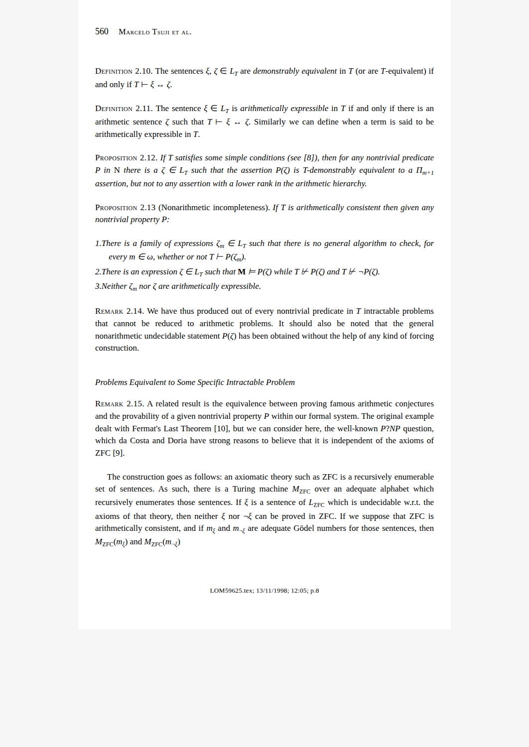560 Marcelo Tsuji et al.
Definition 2.10. The sentences ξ, ζ ∈ LT are demonstrably equivalent in T (or are T-equivalent) if and only if T ⊢ ξ ↔ ζ.
Definition 2.11. The sentence ξ ∈ LT is arithmetically expressible in T if and only if there is an arithmetic sentence ζ such that T ⊢ ξ ↔ ζ. Similarly we can define when a term is said to be arithmetically expressible in T.
Proposition 2.12. If T satisfies some simple conditions (see [8]), then for any nontrivial predicate P in N there is a ζ ∈ LT such that the assertion P(ζ) is T-demonstrably equivalent to a Πm+1 assertion, but not to any assertion with a lower rank in the arithmetic hierarchy.
Proposition 2.13 (Nonarithmetic incompleteness). If T is arithmetically consistent then given any nontrivial property P:
1.There is a family of expressions ζm ∈ LT such that there is no general algorithm to check, for every m ∈ ω, whether or not T ⊢ P(ζm).
2.There is an expression ζ ∈ LT such that M ⊨ P(ζ) while T ⊬ P(ζ) and T ⊬ ¬P(ζ).
3.Neither ζm nor ζ are arithmetically expressible.
Remark 2.14. We have thus produced out of every nontrivial predicate in T intractable problems that cannot be reduced to arithmetic problems. It should also be noted that the general nonarithmetic undecidable statement P(ζ) has been obtained without the help of any kind of forcing construction.
Problems Equivalent to Some Specific Intractable Problem
Remark 2.15. A related result is the equivalence between proving famous arithmetic conjectures and the provability of a given nontrivial property P within our formal system. The original example dealt with Fermat's Last Theorem [10], but we can consider here, the well-known P?NP question, which da Costa and Doria have strong reasons to believe that it is independent of the axioms of ZFC [9].
The construction goes as follows: an axiomatic theory such as ZFC is a recursively enumerable set of sentences. As such, there is a Turing machine MZFC over an adequate alphabet which recursively enumerates those sentences. If ξ is a sentence of LZFC which is undecidable w.r.t. the axioms of that theory, then neither ξ nor ¬ξ can be proved in ZFC. If we suppose that ZFC is arithmetically consistent, and if mξ and m¬ξ are adequate Gödel numbers for those sentences, then MZFC(mξ) and MZFC(m¬ξ)
LOM59625.tex; 13/11/1998; 12:05; p.8